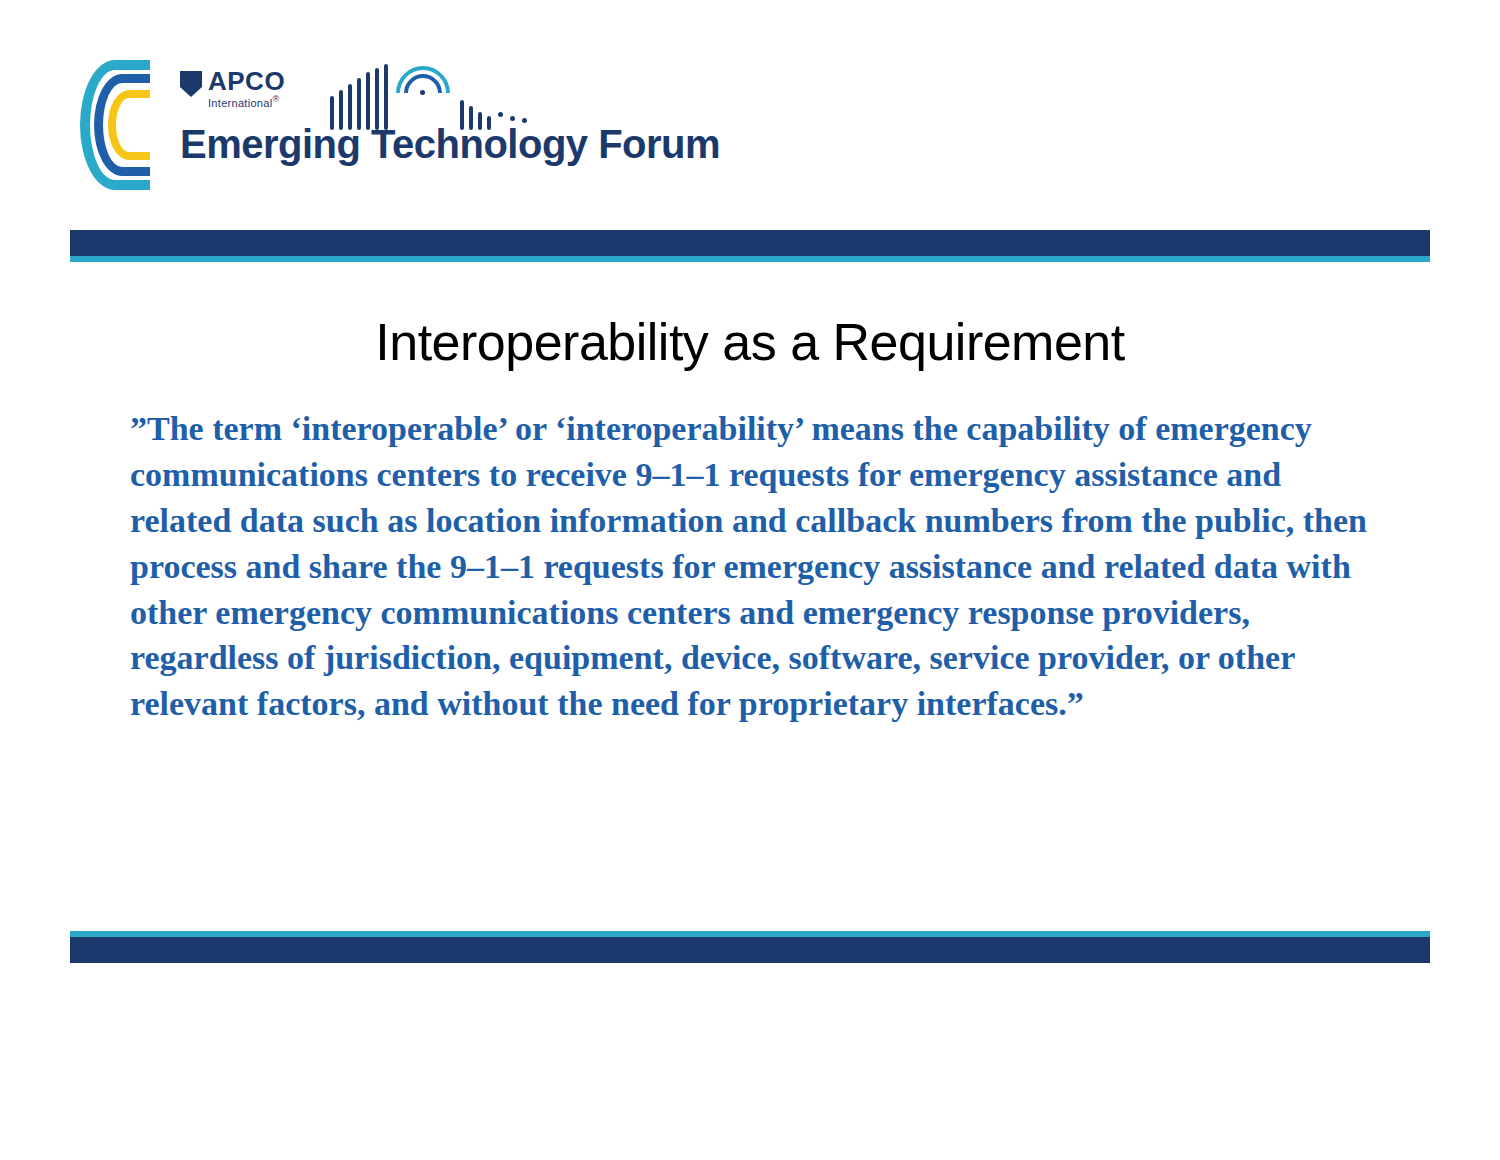APCO
International®
Emerging Technology Forum
Interoperability as a Requirement
”The term ‘interoperable’ or ‘interoperability’ means the capability of emergency communications centers to receive 9–1–1 requests for emergency assistance and related data such as location information and callback numbers from the public, then process and share the 9–1–1 requests for emergency assistance and related data with other emergency communications centers and emergency response providers, regardless of jurisdiction, equipment, device, software, service provider, or other relevant factors, and without the need for proprietary interfaces.”